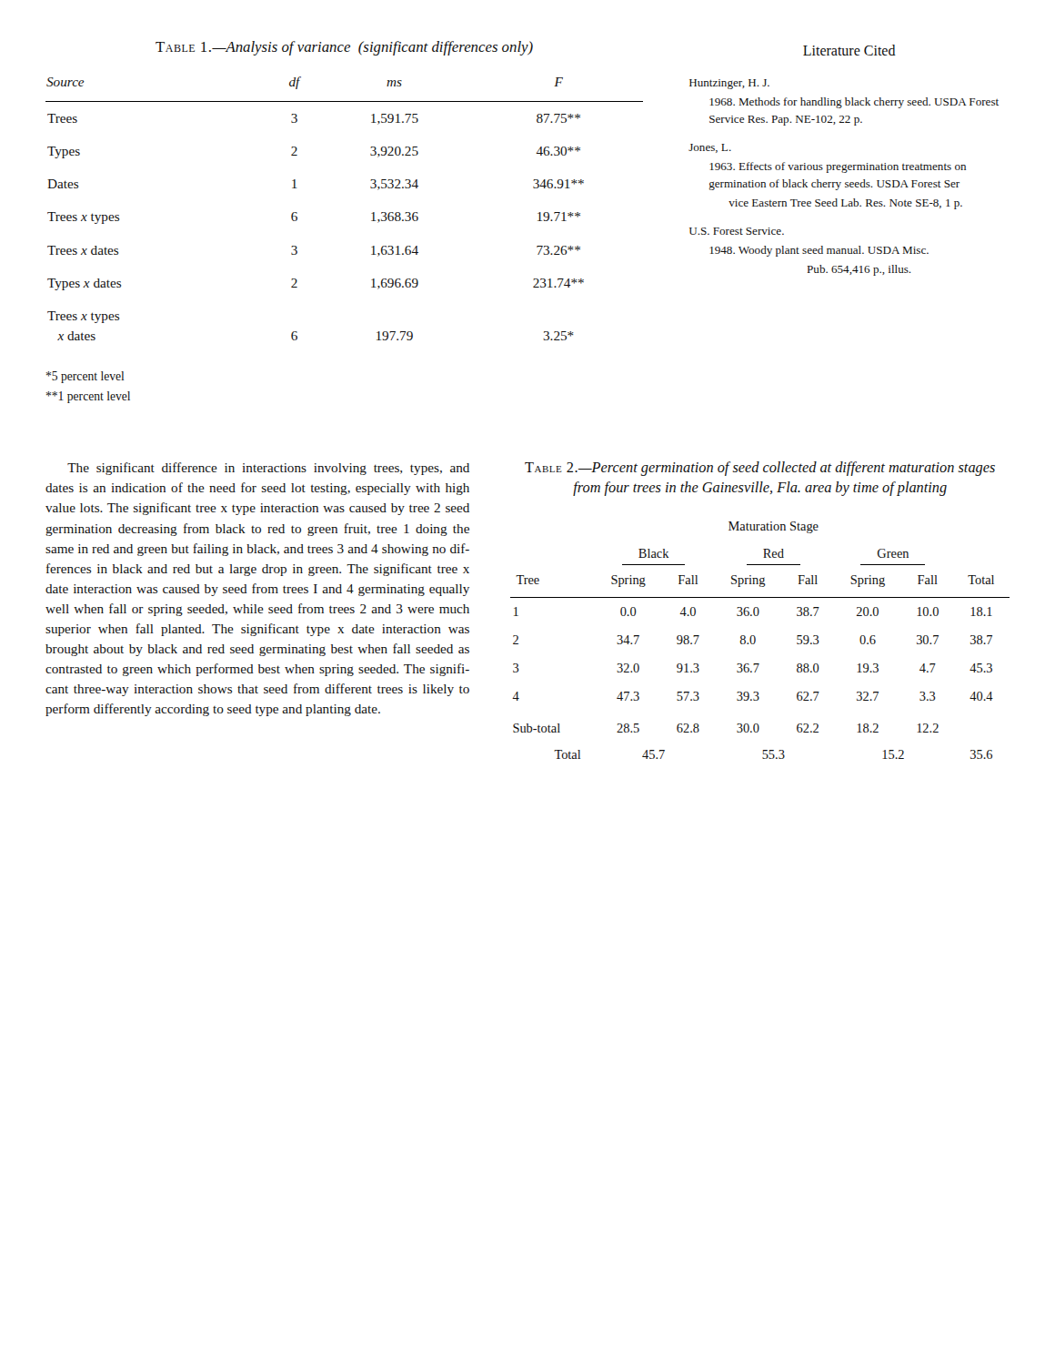Table 1.—Analysis of variance (significant differences only)
| Source | df | ms | F |
| --- | --- | --- | --- |
| Trees | 3 | 1,591.75 | 87.75** |
| Types | 2 | 3,920.25 | 46.30** |
| Dates | 1 | 3,532.34 | 346.91** |
| Trees x types | 6 | 1,368.36 | 19.71** |
| Trees x dates | 3 | 1,631.64 | 73.26** |
| Types x dates | 2 | 1,696.69 | 231.74** |
| Trees x types x dates | 6 | 197.79 | 3.25* |
*5 percent level
**1 percent level
Literature Cited
Huntzinger, H. J.
1968. Methods for handling black cherry seed. USDA Forest Service Res. Pap. NE-102, 22 p.
Jones, L.
1963. Effects of various pregermination treatments on germination of black cherry seeds. USDA Forest Ser
vice Eastern Tree Seed Lab. Res. Note SE-8, 1 p.
U.S. Forest Service.
1948. Woody plant seed manual. USDA Misc.
Pub. 654,416 p., illus.
The significant difference in interactions involving trees, types, and dates is an indication of the need for seed lot testing, especially with high value lots. The significant tree x type interaction was caused by tree 2 seed germination decreasing from black to red to green fruit, tree 1 doing the same in red and green but failing in black, and trees 3 and 4 showing no differences in black and red but a large drop in green. The significant tree x date interaction was caused by seed from trees I and 4 germinating equally well when fall or spring seeded, while seed from trees 2 and 3 were much superior when fall planted. The significant type x date interaction was brought about by black and red seed germinating best when fall seeded as contrasted to green which performed best when spring seeded. The significant three-way interaction shows that seed from different trees is likely to perform differently according to seed type and planting date.
Table 2.—Percent germination of seed collected at different maturation stages from four trees in the Gainesville, Fla. area by time of planting
| | Maturation Stage | |
| --- | --- | --- |
| | Black | Red | Green | |
| Tree | Spring | Fall | Spring | Fall | Spring | Fall | Total |
| 1 | 0.0 | 4.0 | 36.0 | 38.7 | 20.0 | 10.0 | 18.1 |
| 2 | 34.7 | 98.7 | 8.0 | 59.3 | 0.6 | 30.7 | 38.7 |
| 3 | 32.0 | 91.3 | 36.7 | 88.0 | 19.3 | 4.7 | 45.3 |
| 4 | 47.3 | 57.3 | 39.3 | 62.7 | 32.7 | 3.3 | 40.4 |
| Sub-total | 28.5 | 62.8 | 30.0 | 62.2 | 18.2 | 12.2 | |
| Total | 45.7 | 55.3 | 15.2 | 35.6 |